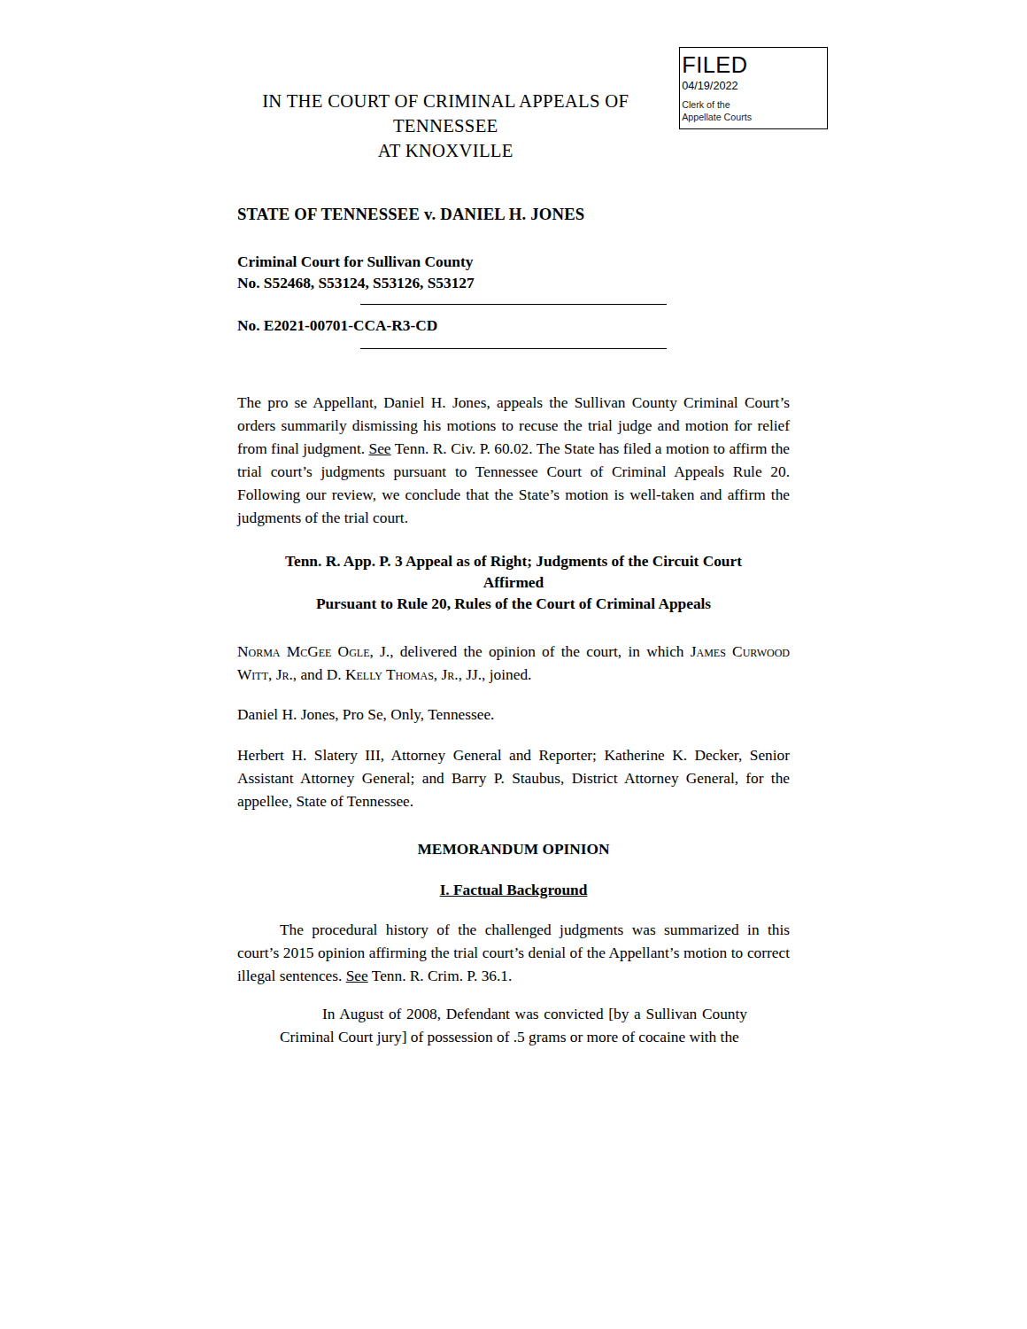FILED
04/19/2022
Clerk of the
Appellate Courts
IN THE COURT OF CRIMINAL APPEALS OF TENNESSEE
AT KNOXVILLE
STATE OF TENNESSEE v. DANIEL H. JONES
Criminal Court for Sullivan County
No. S52468, S53124, S53126, S53127
No. E2021-00701-CCA-R3-CD
The pro se Appellant, Daniel H. Jones, appeals the Sullivan County Criminal Court’s orders summarily dismissing his motions to recuse the trial judge and motion for relief from final judgment. See Tenn. R. Civ. P. 60.02. The State has filed a motion to affirm the trial court’s judgments pursuant to Tennessee Court of Criminal Appeals Rule 20. Following our review, we conclude that the State’s motion is well-taken and affirm the judgments of the trial court.
Tenn. R. App. P. 3 Appeal as of Right; Judgments of the Circuit Court Affirmed
Pursuant to Rule 20, Rules of the Court of Criminal Appeals
Norma McGee Ogle, J., delivered the opinion of the court, in which James Curwood Witt, Jr., and D. Kelly Thomas, Jr., JJ., joined.
Daniel H. Jones, Pro Se, Only, Tennessee.
Herbert H. Slatery III, Attorney General and Reporter; Katherine K. Decker, Senior Assistant Attorney General; and Barry P. Staubus, District Attorney General, for the appellee, State of Tennessee.
MEMORANDUM OPINION
I. Factual Background
The procedural history of the challenged judgments was summarized in this court’s 2015 opinion affirming the trial court’s denial of the Appellant’s motion to correct illegal sentences. See Tenn. R. Crim. P. 36.1.
In August of 2008, Defendant was convicted [by a Sullivan County Criminal Court jury] of possession of .5 grams or more of cocaine with the